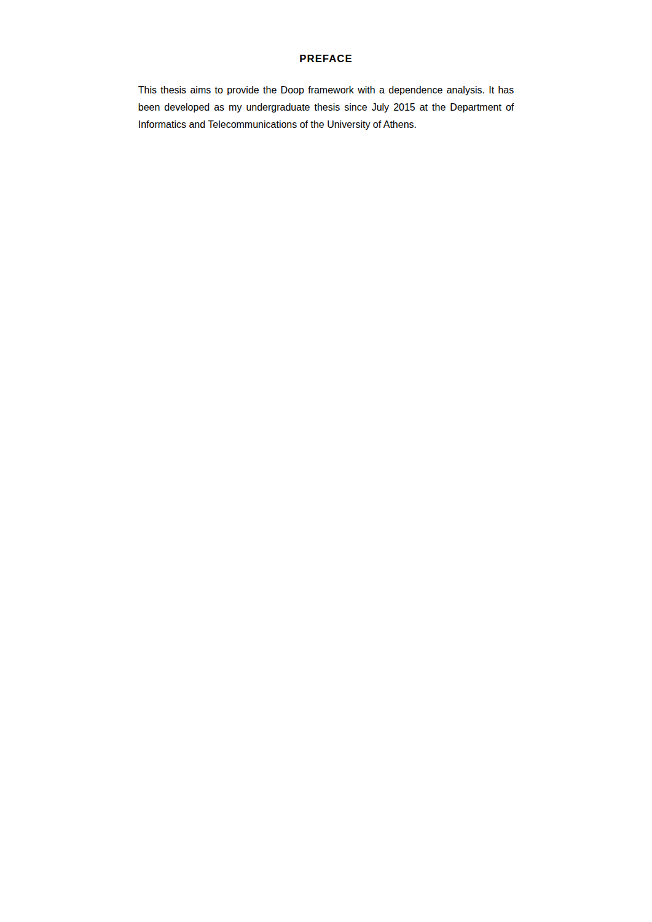PREFACE
This thesis aims to provide the Doop framework with a dependence analysis. It has been developed as my undergraduate thesis since July 2015 at the Department of Informatics and Telecommunications of the University of Athens.